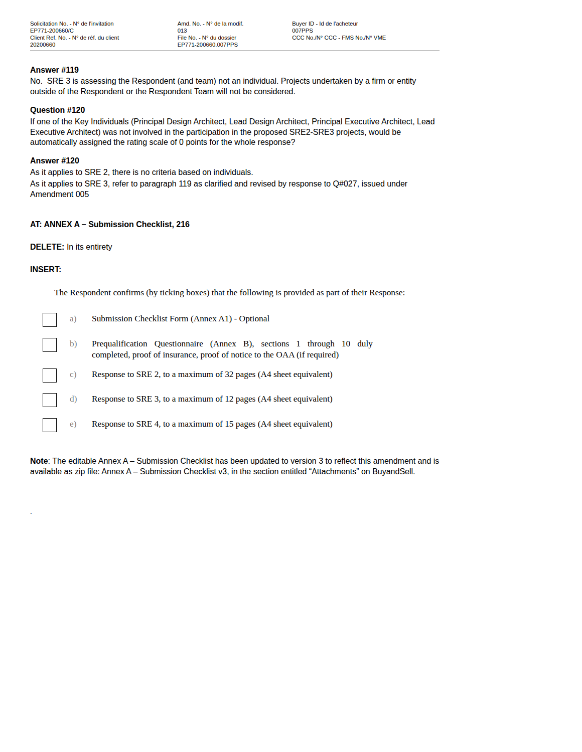| Solicitation No. - N° de l'invitation | Amd. No. - N° de la modif. | Buyer ID - Id de l'acheteur |
| EP771-200660/C | 013 | 007PPS |
| Client Ref. No. - N° de réf. du client | File No. - N° du dossier | CCC No./N° CCC - FMS No./N° VME |
| 20200660 | EP771-200660.007PPS | |
Answer #119
No. SRE 3 is assessing the Respondent (and team) not an individual. Projects undertaken by a firm or entity outside of the Respondent or the Respondent Team will not be considered.
Question #120
If one of the Key Individuals (Principal Design Architect, Lead Design Architect, Principal Executive Architect, Lead Executive Architect) was not involved in the participation in the proposed SRE2-SRE3 projects, would be automatically assigned the rating scale of 0 points for the whole response?
Answer #120
As it applies to SRE 2, there is no criteria based on individuals.
As it applies to SRE 3, refer to paragraph 119 as clarified and revised by response to Q#027, issued under Amendment 005
AT: ANNEX A – Submission Checklist, 216
DELETE: In its entirety
INSERT:
The Respondent confirms (by ticking boxes) that the following is provided as part of their Response:
| | a) | Submission Checklist Form (Annex A1) - Optional |
| | b) | Prequalification Questionnaire (Annex B), sections 1 through 10 duly completed, proof of insurance, proof of notice to the OAA (if required) |
| | c) | Response to SRE 2, to a maximum of 32 pages (A4 sheet equivalent) |
| | d) | Response to SRE 3, to a maximum of 12 pages (A4 sheet equivalent) |
| | e) | Response to SRE 4, to a maximum of 15 pages (A4 sheet equivalent) |
Note: The editable Annex A – Submission Checklist has been updated to version 3 to reflect this amendment and is available as zip file: Annex A – Submission Checklist v3, in the section entitled “Attachments” on BuyandSell.
.